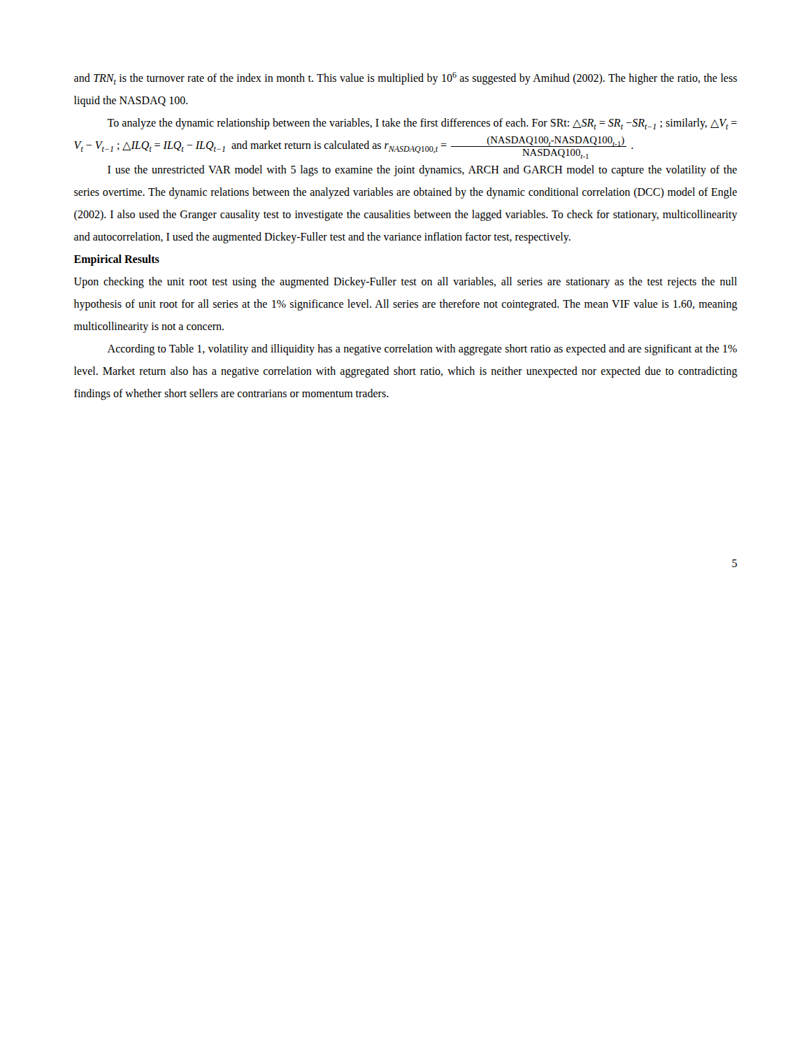and TRNt is the turnover rate of the index in month t. This value is multiplied by 106 as suggested by Amihud (2002). The higher the ratio, the less liquid the NASDAQ 100.
To analyze the dynamic relationship between the variables, I take the first differences of each. For SRt: △SRt = SRt −SRt−1 ; similarly, △Vt = Vt − Vt−1 ; △ILQt = ILQt − ILQt−1 and market return is calculated as rNASDAQ100,t = (NASDAQ100t-NASDAQ100t-1) NASDAQ100t-1 .
I use the unrestricted VAR model with 5 lags to examine the joint dynamics, ARCH and GARCH model to capture the volatility of the series overtime. The dynamic relations between the analyzed variables are obtained by the dynamic conditional correlation (DCC) model of Engle (2002). I also used the Granger causality test to investigate the causalities between the lagged variables. To check for stationary, multicollinearity and autocorrelation, I used the augmented Dickey-Fuller test and the variance inflation factor test, respectively.
Empirical Results
Upon checking the unit root test using the augmented Dickey-Fuller test on all variables, all series are stationary as the test rejects the null hypothesis of unit root for all series at the 1% significance level. All series are therefore not cointegrated. The mean VIF value is 1.60, meaning multicollinearity is not a concern.
According to Table 1, volatility and illiquidity has a negative correlation with aggregate short ratio as expected and are significant at the 1% level. Market return also has a negative correlation with aggregated short ratio, which is neither unexpected nor expected due to contradicting findings of whether short sellers are contrarians or momentum traders.
5